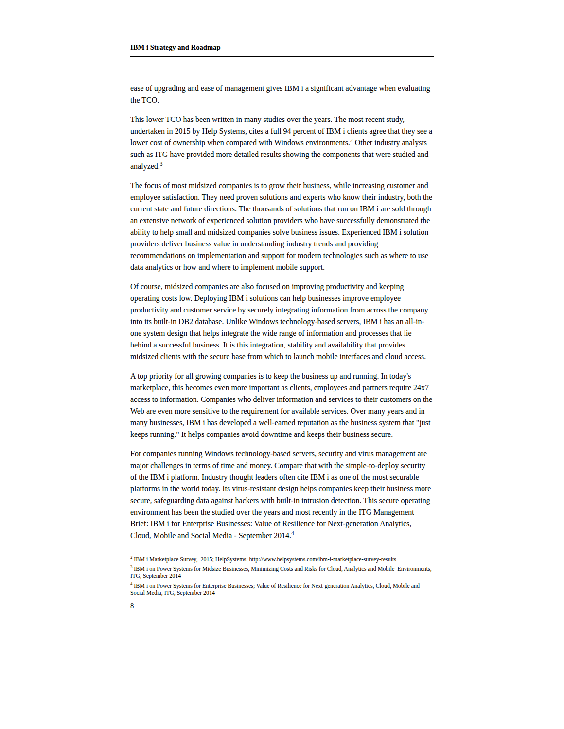IBM i Strategy and Roadmap
ease of upgrading and ease of management gives IBM i a significant advantage when evaluating the TCO.
This lower TCO has been written in many studies over the years. The most recent study, undertaken in 2015 by Help Systems, cites a full 94 percent of IBM i clients agree that they see a lower cost of ownership when compared with Windows environments.2 Other industry analysts such as ITG have provided more detailed results showing the components that were studied and analyzed.3
The focus of most midsized companies is to grow their business, while increasing customer and employee satisfaction. They need proven solutions and experts who know their industry, both the current state and future directions. The thousands of solutions that run on IBM i are sold through an extensive network of experienced solution providers who have successfully demonstrated the ability to help small and midsized companies solve business issues. Experienced IBM i solution providers deliver business value in understanding industry trends and providing recommendations on implementation and support for modern technologies such as where to use data analytics or how and where to implement mobile support.
Of course, midsized companies are also focused on improving productivity and keeping operating costs low. Deploying IBM i solutions can help businesses improve employee productivity and customer service by securely integrating information from across the company into its built-in DB2 database. Unlike Windows technology-based servers, IBM i has an all-in-one system design that helps integrate the wide range of information and processes that lie behind a successful business. It is this integration, stability and availability that provides midsized clients with the secure base from which to launch mobile interfaces and cloud access.
A top priority for all growing companies is to keep the business up and running. In today's marketplace, this becomes even more important as clients, employees and partners require 24x7 access to information. Companies who deliver information and services to their customers on the Web are even more sensitive to the requirement for available services. Over many years and in many businesses, IBM i has developed a well-earned reputation as the business system that "just keeps running." It helps companies avoid downtime and keeps their business secure.
For companies running Windows technology-based servers, security and virus management are major challenges in terms of time and money. Compare that with the simple-to-deploy security of the IBM i platform. Industry thought leaders often cite IBM i as one of the most securable platforms in the world today. Its virus-resistant design helps companies keep their business more secure, safeguarding data against hackers with built-in intrusion detection. This secure operating environment has been the studied over the years and most recently in the ITG Management Brief: IBM i for Enterprise Businesses: Value of Resilience for Next-generation Analytics, Cloud, Mobile and Social Media - September 2014.4
2 IBM i Marketplace Survey, 2015; HelpSystems; http://www.helpsystems.com/ibm-i-marketplace-survey-results
3 IBM i on Power Systems for Midsize Businesses, Minimizing Costs and Risks for Cloud, Analytics and Mobile Environments, ITG, September 2014
4 IBM i on Power Systems for Enterprise Businesses; Value of Resilience for Next-generation Analytics, Cloud, Mobile and Social Media, ITG, September 2014
8